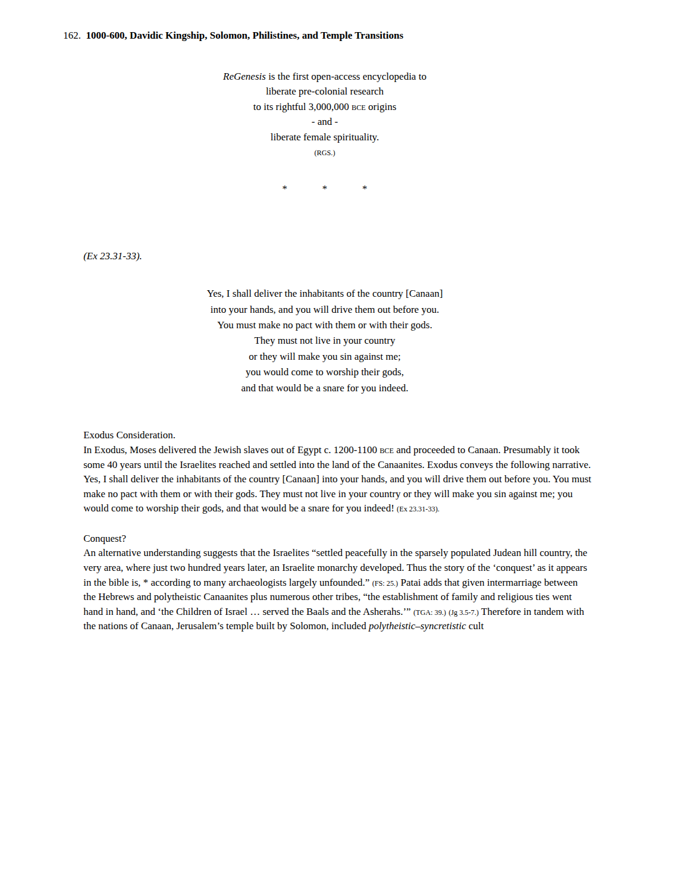162. 1000-600, Davidic Kingship, Solomon, Philistines, and Temple Transitions
ReGenesis is the first open-access encyclopedia to
liberate pre-colonial research
to its rightful 3,000,000 BCE origins
- and -
liberate female spirituality.
(RGS.)
* * *
(Ex 23.31-33).
Yes, I shall deliver the inhabitants of the country [Canaan]
into your hands, and you will drive them out before you.
You must make no pact with them or with their gods.
They must not live in your country
or they will make you sin against me;
you would come to worship their gods,
and that would be a snare for you indeed.
Exodus Consideration.
In Exodus, Moses delivered the Jewish slaves out of Egypt c. 1200-1100 BCE and proceeded to Canaan. Presumably it took some 40 years until the Israelites reached and settled into the land of the Canaanites. Exodus conveys the following narrative.
Yes, I shall deliver the inhabitants of the country [Canaan] into your hands, and you will drive them out before you. You must make no pact with them or with their gods. They must not live in your country or they will make you sin against me; you would come to worship their gods, and that would be a snare for you indeed! (Ex 23.31-33).
Conquest?
An alternative understanding suggests that the Israelites “settled peacefully in the sparsely populated Judean hill country, the very area, where just two hundred years later, an Israelite monarchy developed. Thus the story of the ‘conquest’ as it appears in the bible is, * according to many archaeologists largely unfounded.” (FS: 25.) Patai adds that given intermarriage between the Hebrews and polytheistic Canaanites plus numerous other tribes, “the establishment of family and religious ties went hand in hand, and ‘the Children of Israel … served the Baals and the Asherahs.’” (TGA: 39.) (Jg 3.5-7.) Therefore in tandem with the nations of Canaan, Jerusalem’s temple built by Solomon, included polytheistic–syncretistic cult